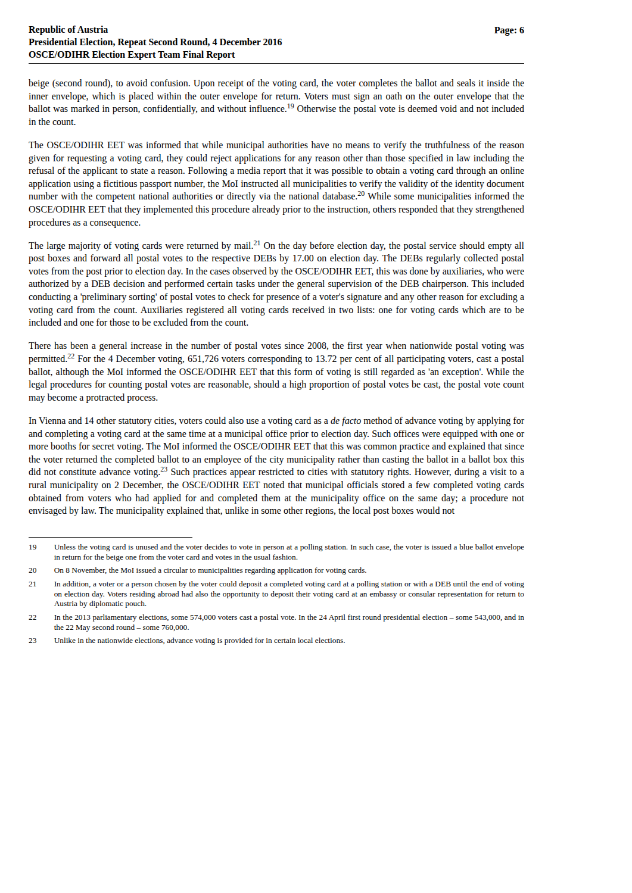Republic of Austria
Presidential Election, Repeat Second Round, 4 December 2016
OSCE/ODIHR Election Expert Team Final Report
Page: 6
beige (second round), to avoid confusion. Upon receipt of the voting card, the voter completes the ballot and seals it inside the inner envelope, which is placed within the outer envelope for return. Voters must sign an oath on the outer envelope that the ballot was marked in person, confidentially, and without influence.19 Otherwise the postal vote is deemed void and not included in the count.
The OSCE/ODIHR EET was informed that while municipal authorities have no means to verify the truthfulness of the reason given for requesting a voting card, they could reject applications for any reason other than those specified in law including the refusal of the applicant to state a reason. Following a media report that it was possible to obtain a voting card through an online application using a fictitious passport number, the MoI instructed all municipalities to verify the validity of the identity document number with the competent national authorities or directly via the national database.20 While some municipalities informed the OSCE/ODIHR EET that they implemented this procedure already prior to the instruction, others responded that they strengthened procedures as a consequence.
The large majority of voting cards were returned by mail.21 On the day before election day, the postal service should empty all post boxes and forward all postal votes to the respective DEBs by 17.00 on election day. The DEBs regularly collected postal votes from the post prior to election day. In the cases observed by the OSCE/ODIHR EET, this was done by auxiliaries, who were authorized by a DEB decision and performed certain tasks under the general supervision of the DEB chairperson. This included conducting a 'preliminary sorting' of postal votes to check for presence of a voter's signature and any other reason for excluding a voting card from the count. Auxiliaries registered all voting cards received in two lists: one for voting cards which are to be included and one for those to be excluded from the count.
There has been a general increase in the number of postal votes since 2008, the first year when nationwide postal voting was permitted.22 For the 4 December voting, 651,726 voters corresponding to 13.72 per cent of all participating voters, cast a postal ballot, although the MoI informed the OSCE/ODIHR EET that this form of voting is still regarded as 'an exception'. While the legal procedures for counting postal votes are reasonable, should a high proportion of postal votes be cast, the postal vote count may become a protracted process.
In Vienna and 14 other statutory cities, voters could also use a voting card as a de facto method of advance voting by applying for and completing a voting card at the same time at a municipal office prior to election day. Such offices were equipped with one or more booths for secret voting. The MoI informed the OSCE/ODIHR EET that this was common practice and explained that since the voter returned the completed ballot to an employee of the city municipality rather than casting the ballot in a ballot box this did not constitute advance voting.23 Such practices appear restricted to cities with statutory rights. However, during a visit to a rural municipality on 2 December, the OSCE/ODIHR EET noted that municipal officials stored a few completed voting cards obtained from voters who had applied for and completed them at the municipality office on the same day; a procedure not envisaged by law. The municipality explained that, unlike in some other regions, the local post boxes would not
Unless the voting card is unused and the voter decides to vote in person at a polling station. In such case, the voter is issued a blue ballot envelope in return for the beige one from the voter card and votes in the usual fashion.
On 8 November, the MoI issued a circular to municipalities regarding application for voting cards.
In addition, a voter or a person chosen by the voter could deposit a completed voting card at a polling station or with a DEB until the end of voting on election day. Voters residing abroad had also the opportunity to deposit their voting card at an embassy or consular representation for return to Austria by diplomatic pouch.
In the 2013 parliamentary elections, some 574,000 voters cast a postal vote. In the 24 April first round presidential election – some 543,000, and in the 22 May second round – some 760,000.
Unlike in the nationwide elections, advance voting is provided for in certain local elections.